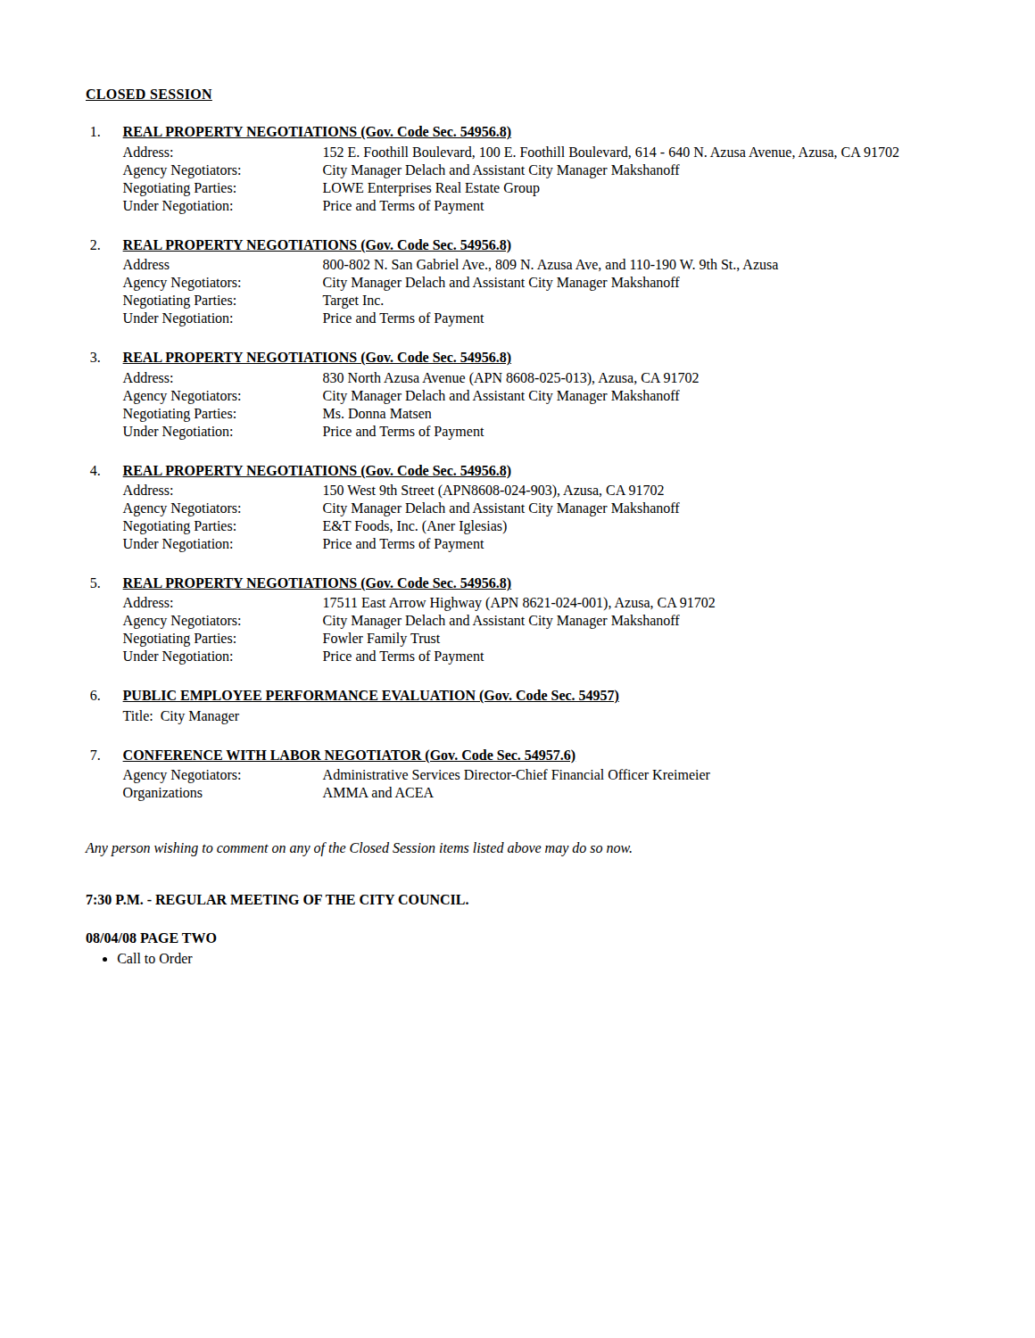CLOSED SESSION
REAL PROPERTY NEGOTIATIONS (Gov. Code Sec. 54956.8)
| Address: | 152 E. Foothill Boulevard, 100 E. Foothill Boulevard, 614 - 640 N. Azusa Avenue, Azusa, CA 91702 |
| Agency Negotiators: | City Manager Delach and Assistant City Manager Makshanoff |
| Negotiating Parties: | LOWE Enterprises Real Estate Group |
| Under Negotiation: | Price and Terms of Payment |
REAL PROPERTY NEGOTIATIONS (Gov. Code Sec. 54956.8)
| Address | 800-802 N. San Gabriel Ave., 809 N. Azusa Ave, and 110-190 W. 9th St., Azusa |
| Agency Negotiators: | City Manager Delach and Assistant City Manager Makshanoff |
| Negotiating Parties: | Target Inc. |
| Under Negotiation: | Price and Terms of Payment |
REAL PROPERTY NEGOTIATIONS (Gov. Code Sec. 54956.8)
| Address: | 830 North Azusa Avenue (APN 8608-025-013), Azusa, CA 91702 |
| Agency Negotiators: | City Manager Delach and Assistant City Manager Makshanoff |
| Negotiating Parties: | Ms. Donna Matsen |
| Under Negotiation: | Price and Terms of Payment |
REAL PROPERTY NEGOTIATIONS (Gov. Code Sec. 54956.8)
| Address: | 150 West 9th Street (APN8608-024-903), Azusa, CA 91702 |
| Agency Negotiators: | City Manager Delach and Assistant City Manager Makshanoff |
| Negotiating Parties: | E&T Foods, Inc. (Aner Iglesias) |
| Under Negotiation: | Price and Terms of Payment |
REAL PROPERTY NEGOTIATIONS (Gov. Code Sec. 54956.8)
| Address: | 17511 East Arrow Highway (APN 8621-024-001), Azusa, CA 91702 |
| Agency Negotiators: | City Manager Delach and Assistant City Manager Makshanoff |
| Negotiating Parties: | Fowler Family Trust |
| Under Negotiation: | Price and Terms of Payment |
PUBLIC EMPLOYEE PERFORMANCE EVALUATION (Gov. Code Sec. 54957)
Title: City Manager
CONFERENCE WITH LABOR NEGOTIATOR (Gov. Code Sec. 54957.6)
| Agency Negotiators: | Administrative Services Director-Chief Financial Officer Kreimeier |
| Organizations | AMMA and ACEA |
Any person wishing to comment on any of the Closed Session items listed above may do so now.
7:30 P.M. - REGULAR MEETING OF THE CITY COUNCIL.
08/04/08 PAGE TWO
Call to Order